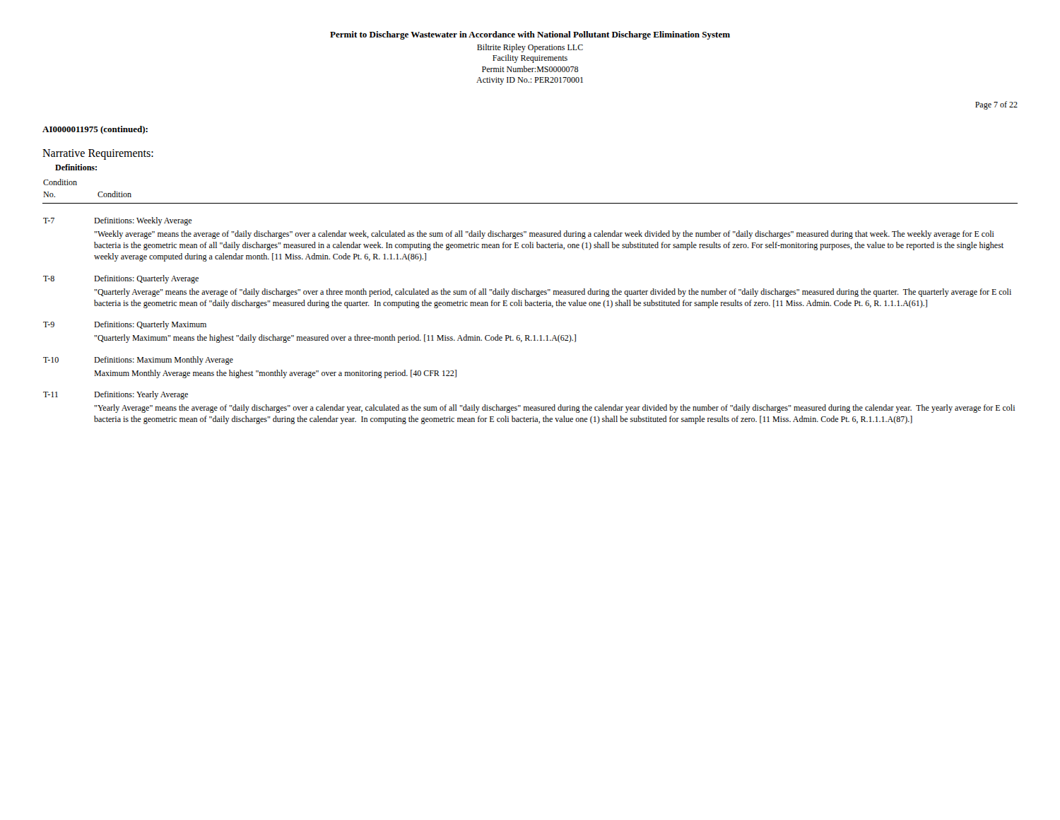Permit to Discharge Wastewater in Accordance with National Pollutant Discharge Elimination System
Biltrite Ripley Operations LLC
Facility Requirements
Permit Number:MS0000078
Activity ID No.: PER20170001
Page 7 of 22
AI0000011975 (continued):
Narrative Requirements:
Definitions:
| Condition No. | Condition |
| --- | --- |
| T-7 | Definitions: Weekly Average |
| | "Weekly average" means the average of "daily discharges" over a calendar week, calculated as the sum of all "daily discharges" measured during a calendar week divided by the number of "daily discharges" measured during that week. The weekly average for E coli bacteria is the geometric mean of all "daily discharges" measured in a calendar week. In computing the geometric mean for E coli bacteria, one (1) shall be substituted for sample results of zero. For self-monitoring purposes, the value to be reported is the single highest weekly average computed during a calendar month. [11 Miss. Admin. Code Pt. 6, R. 1.1.1.A(86).] |
| T-8 | Definitions: Quarterly Average |
| | "Quarterly Average" means the average of "daily discharges" over a three month period, calculated as the sum of all "daily discharges" measured during the quarter divided by the number of "daily discharges" measured during the quarter. The quarterly average for E coli bacteria is the geometric mean of "daily discharges" measured during the quarter. In computing the geometric mean for E coli bacteria, the value one (1) shall be substituted for sample results of zero. [11 Miss. Admin. Code Pt. 6, R. 1.1.1.A(61).] |
| T-9 | Definitions: Quarterly Maximum |
| | "Quarterly Maximum" means the highest "daily discharge" measured over a three-month period. [11 Miss. Admin. Code Pt. 6, R.1.1.1.A(62).] |
| T-10 | Definitions: Maximum Monthly Average |
| | Maximum Monthly Average means the highest "monthly average" over a monitoring period. [40 CFR 122] |
| T-11 | Definitions: Yearly Average |
| | "Yearly Average" means the average of "daily discharges" over a calendar year, calculated as the sum of all "daily discharges" measured during the calendar year divided by the number of "daily discharges" measured during the calendar year. The yearly average for E coli bacteria is the geometric mean of "daily discharges" during the calendar year. In computing the geometric mean for E coli bacteria, the value one (1) shall be substituted for sample results of zero. [11 Miss. Admin. Code Pt. 6, R.1.1.1.A(87).] |